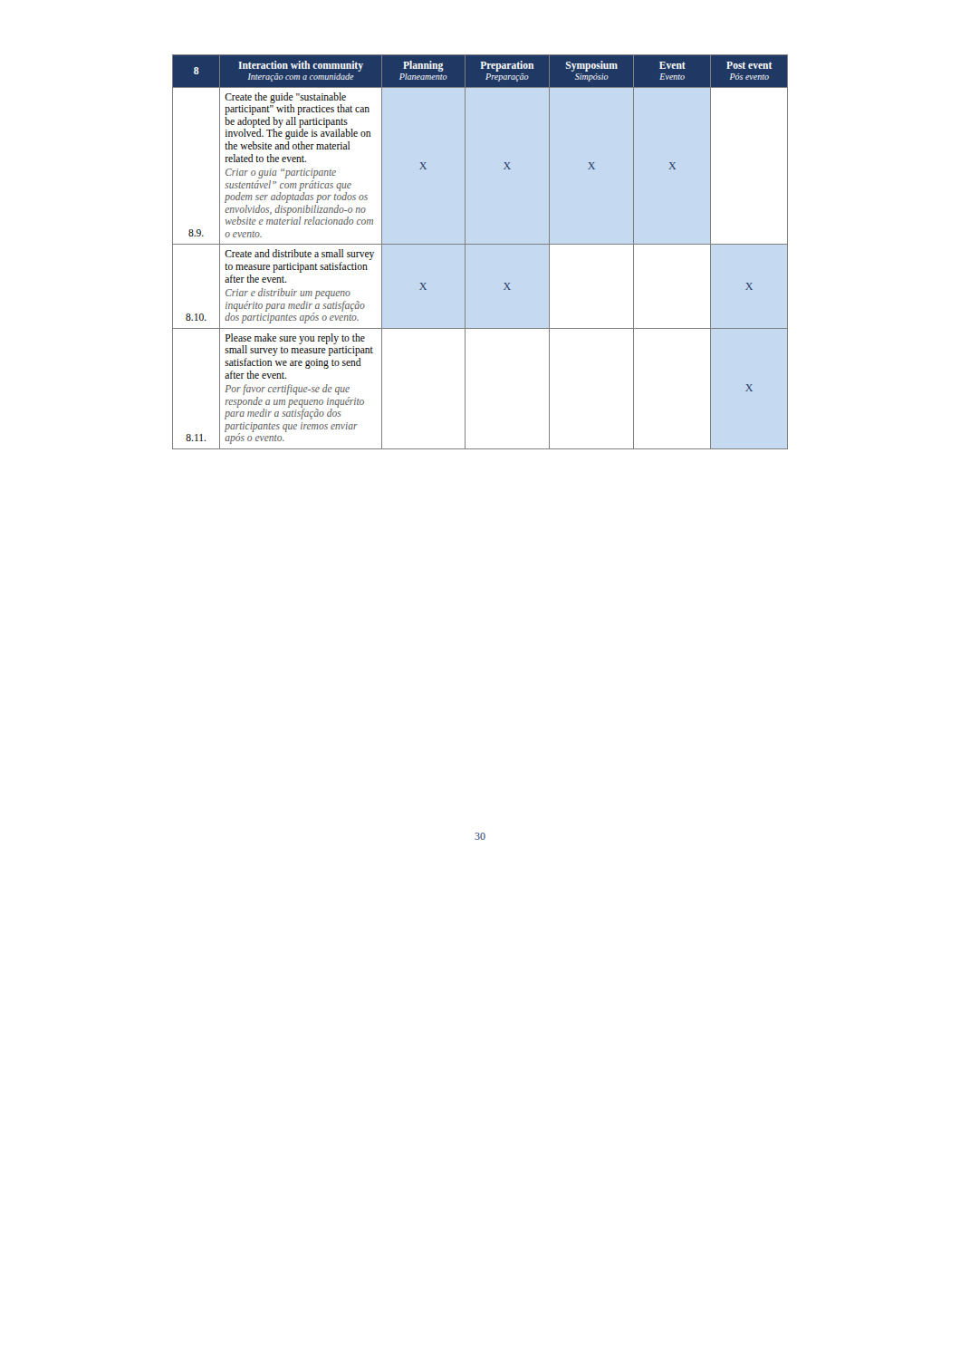| 8 | Interaction with community Interação com a comunidade | Planning Planeamento | Preparation Preparação | Symposium Simpósio | Event Evento | Post event Pós evento |
| --- | --- | --- | --- | --- | --- | --- |
| 8.9. | Create the guide "sustainable participant" with practices that can be adopted by all participants involved. The guide is available on the website and other material related to the event. Criar o guia “participante sustentável” com práticas que podem ser adoptadas por todos os envolvidos, disponibilizando-o no website e material relacionado com o evento. | X | X | X | X | |
| 8.10. | Create and distribute a small survey to measure participant satisfaction after the event. Criar e distribuir um pequeno inquérito para medir a satisfação dos participantes após o evento. | X | X | | | X |
| 8.11. | Please make sure you reply to the small survey to measure participant satisfaction we are going to send after the event. Por favor certifique-se de que responde a um pequeno inquérito para medir a satisfação dos participantes que iremos enviar após o evento. | | | | | X |
30